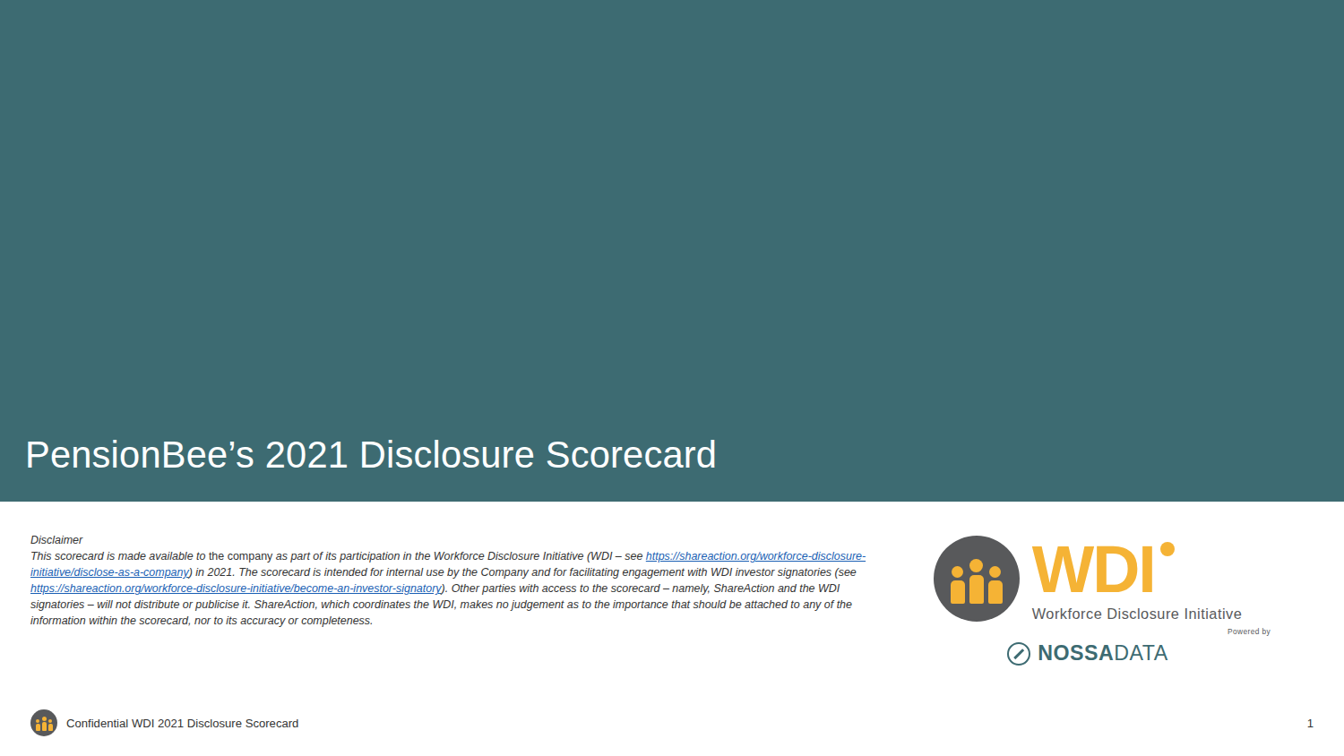PensionBee’s 2021 Disclosure Scorecard
Disclaimer This scorecard is made available to the company as part of its participation in the Workforce Disclosure Initiative (WDI – see https://shareaction.org/workforce-disclosure-initiative/disclose-as-a-company) in 2021. The scorecard is intended for internal use by the Company and for facilitating engagement with WDI investor signatories (see https://shareaction.org/workforce-disclosure-initiative/become-an-investor-signatory). Other parties with access to the scorecard – namely, ShareAction and the WDI signatories – will not distribute or publicise it. ShareAction, which coordinates the WDI, makes no judgement as to the importance that should be attached to any of the information within the scorecard, nor to its accuracy or completeness.
WDI
Workforce Disclosure Initiative
Powered by
NOSSA DATA
Confidential WDI 2021 Disclosure Scorecard 1